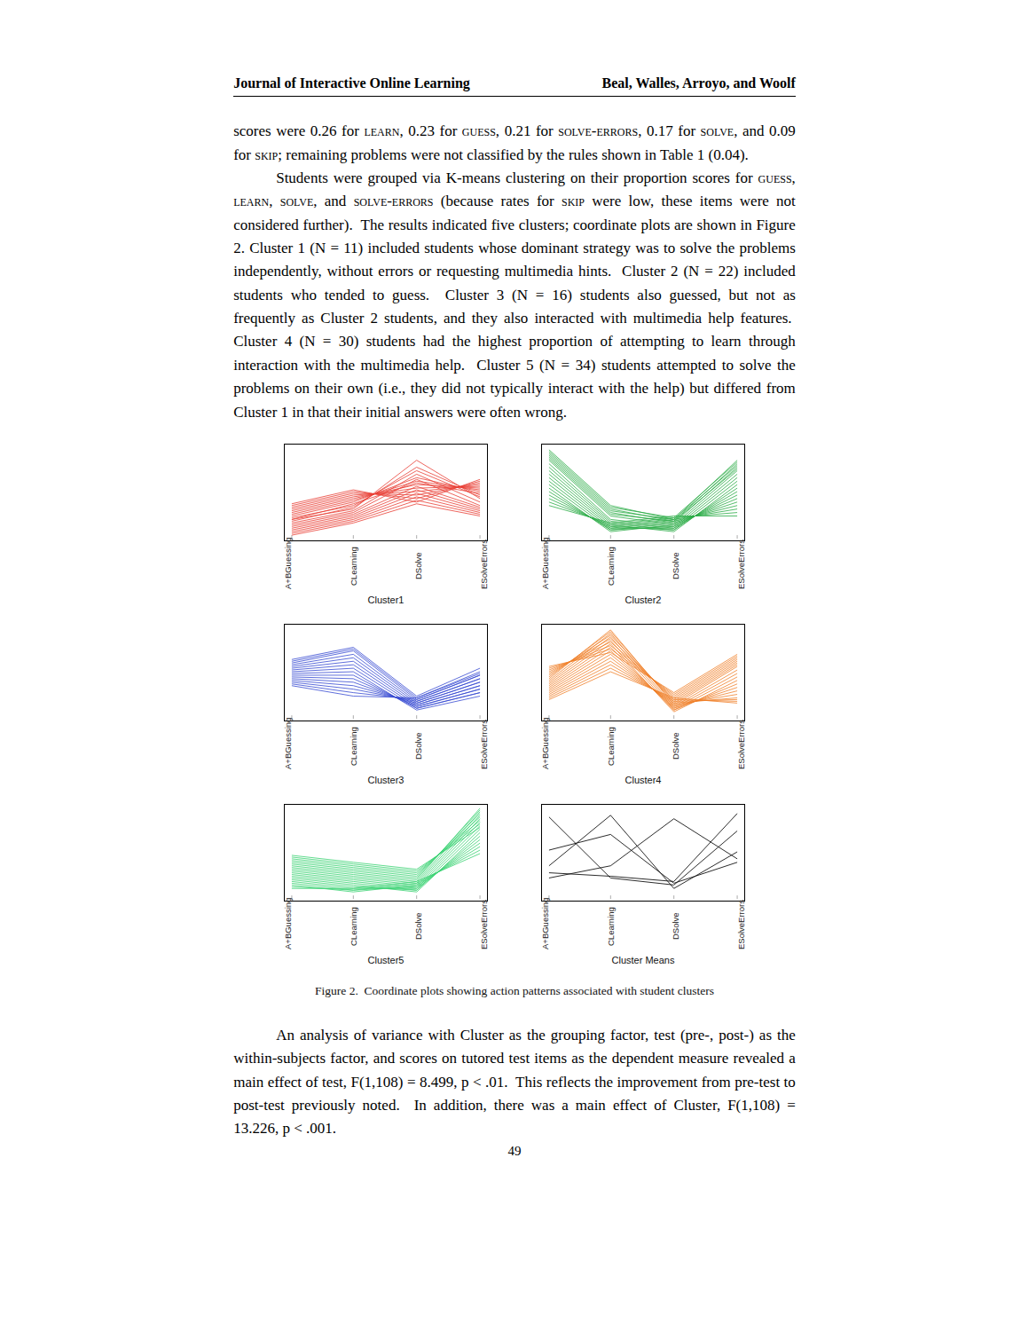Journal of Interactive Online Learning
Beal, Walles, Arroyo, and Woolf
scores were 0.26 for learn, 0.23 for guess, 0.21 for solve-errors, 0.17 for solve, and 0.09 for skip; remaining problems were not classified by the rules shown in Table 1 (0.04).
Students were grouped via K-means clustering on their proportion scores for guess, learn, solve, and solve-errors (because rates for skip were low, these items were not considered further). The results indicated five clusters; coordinate plots are shown in Figure 2. Cluster 1 (N = 11) included students whose dominant strategy was to solve the problems independently, without errors or requesting multimedia hints. Cluster 2 (N = 22) included students who tended to guess. Cluster 3 (N = 16) students also guessed, but not as frequently as Cluster 2 students, and they also interacted with multimedia help features. Cluster 4 (N = 30) students had the highest proportion of attempting to learn through interaction with the multimedia help. Cluster 5 (N = 34) students attempted to solve the problems on their own (i.e., they did not typically interact with the help) but differed from Cluster 1 in that their initial answers were often wrong.
A+BGuessing CLearning DSolve ESolveErrors
Cluster1
A+BGuessing CLearning DSolve ESolveErrors
Cluster2
A+BGuessing CLearning DSolve ESolveErrors
Cluster3
A+BGuessing CLearning DSolve ESolveErrors
Cluster4
A+BGuessing CLearning DSolve ESolveErrors
Cluster5
A+BGuessing CLearning DSolve ESolveErrors
Cluster Means
Figure 2. Coordinate plots showing action patterns associated with student clusters
An analysis of variance with Cluster as the grouping factor, test (pre-, post-) as the within-subjects factor, and scores on tutored test items as the dependent measure revealed a main effect of test, F(1,108) = 8.499, p < .01. This reflects the improvement from pre-test to post-test previously noted. In addition, there was a main effect of Cluster, F(1,108) = 13.226, p < .001.
49